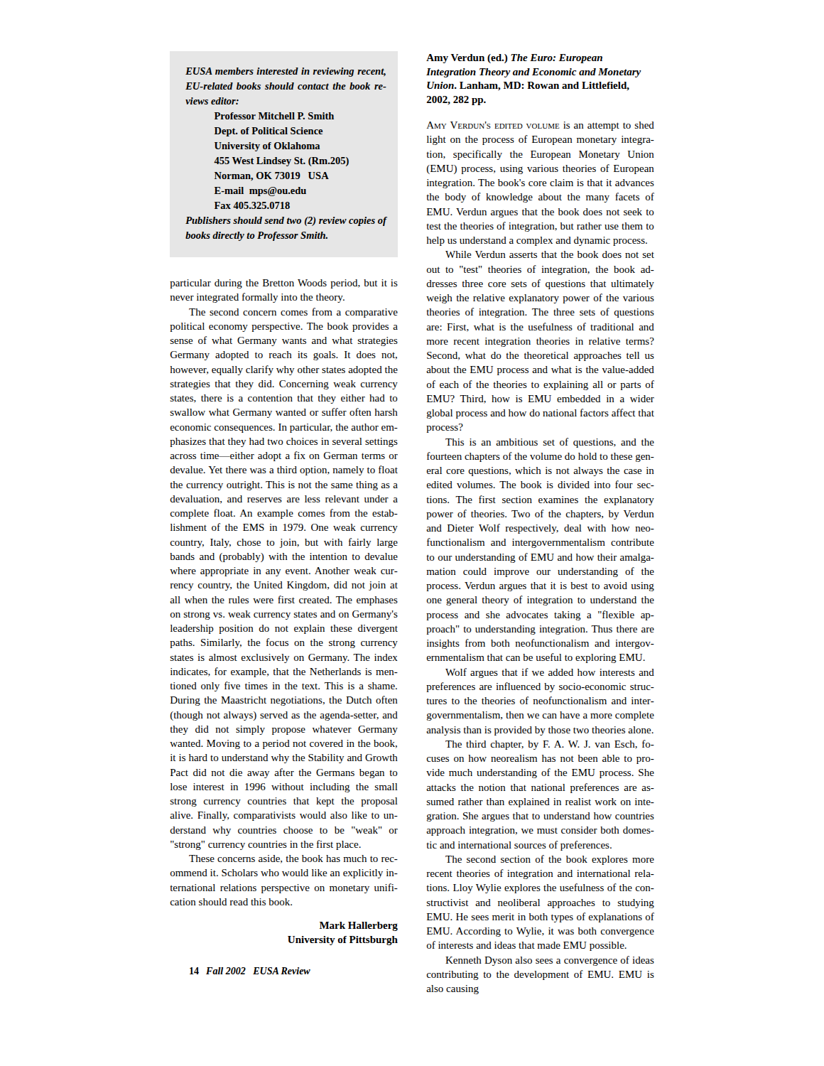EUSA members interested in reviewing recent, EU-related books should contact the book reviews editor:
Professor Mitchell P. Smith Dept. of Political Science University of Oklahoma 455 West Lindsey St. (Rm.205) Norman, OK 73019 USA E-mail mps@ou.edu Fax 405.325.0718
Publishers should send two (2) review copies of books directly to Professor Smith.
particular during the Bretton Woods period, but it is never integrated formally into the theory.
The second concern comes from a comparative political economy perspective. The book provides a sense of what Germany wants and what strategies Germany adopted to reach its goals. It does not, however, equally clarify why other states adopted the strategies that they did. Concerning weak currency states, there is a contention that they either had to swallow what Germany wanted or suffer often harsh economic consequences. In particular, the author emphasizes that they had two choices in several settings across time—either adopt a fix on German terms or devalue. Yet there was a third option, namely to float the currency outright. This is not the same thing as a devaluation, and reserves are less relevant under a complete float. An example comes from the establishment of the EMS in 1979. One weak currency country, Italy, chose to join, but with fairly large bands and (probably) with the intention to devalue where appropriate in any event. Another weak currency country, the United Kingdom, did not join at all when the rules were first created. The emphases on strong vs. weak currency states and on Germany's leadership position do not explain these divergent paths. Similarly, the focus on the strong currency states is almost exclusively on Germany. The index indicates, for example, that the Netherlands is mentioned only five times in the text. This is a shame. During the Maastricht negotiations, the Dutch often (though not always) served as the agenda-setter, and they did not simply propose whatever Germany wanted. Moving to a period not covered in the book, it is hard to understand why the Stability and Growth Pact did not die away after the Germans began to lose interest in 1996 without including the small strong currency countries that kept the proposal alive. Finally, comparativists would also like to understand why countries choose to be "weak" or "strong" currency countries in the first place.
These concerns aside, the book has much to recommend it. Scholars who would like an explicitly international relations perspective on monetary unification should read this book.
Mark Hallerberg
University of Pittsburgh
14 Fall 2002 EUSA Review
Amy Verdun (ed.) The Euro: European Integration Theory and Economic and Monetary Union. Lanham, MD: Rowan and Littlefield, 2002, 282 pp.
Amy Verdun's edited volume is an attempt to shed light on the process of European monetary integration, specifically the European Monetary Union (EMU) process, using various theories of European integration. The book's core claim is that it advances the body of knowledge about the many facets of EMU. Verdun argues that the book does not seek to test the theories of integration, but rather use them to help us understand a complex and dynamic process.
While Verdun asserts that the book does not set out to "test" theories of integration, the book addresses three core sets of questions that ultimately weigh the relative explanatory power of the various theories of integration. The three sets of questions are: First, what is the usefulness of traditional and more recent integration theories in relative terms? Second, what do the theoretical approaches tell us about the EMU process and what is the value-added of each of the theories to explaining all or parts of EMU? Third, how is EMU embedded in a wider global process and how do national factors affect that process?
This is an ambitious set of questions, and the fourteen chapters of the volume do hold to these general core questions, which is not always the case in edited volumes. The book is divided into four sections. The first section examines the explanatory power of theories. Two of the chapters, by Verdun and Dieter Wolf respectively, deal with how neofunctionalism and intergovernmentalism contribute to our understanding of EMU and how their amalgamation could improve our understanding of the process. Verdun argues that it is best to avoid using one general theory of integration to understand the process and she advocates taking a "flexible approach" to understanding integration. Thus there are insights from both neofunctionalism and intergovernmentalism that can be useful to exploring EMU.
Wolf argues that if we added how interests and preferences are influenced by socio-economic structures to the theories of neofunctionalism and intergovernmentalism, then we can have a more complete analysis than is provided by those two theories alone.
The third chapter, by F. A. W. J. van Esch, focuses on how neorealism has not been able to provide much understanding of the EMU process. She attacks the notion that national preferences are assumed rather than explained in realist work on integration. She argues that to understand how countries approach integration, we must consider both domestic and international sources of preferences.
The second section of the book explores more recent theories of integration and international relations. Lloy Wylie explores the usefulness of the constructivist and neoliberal approaches to studying EMU. He sees merit in both types of explanations of EMU. According to Wylie, it was both convergence of interests and ideas that made EMU possible.
Kenneth Dyson also sees a convergence of ideas contributing to the development of EMU. EMU is also causing